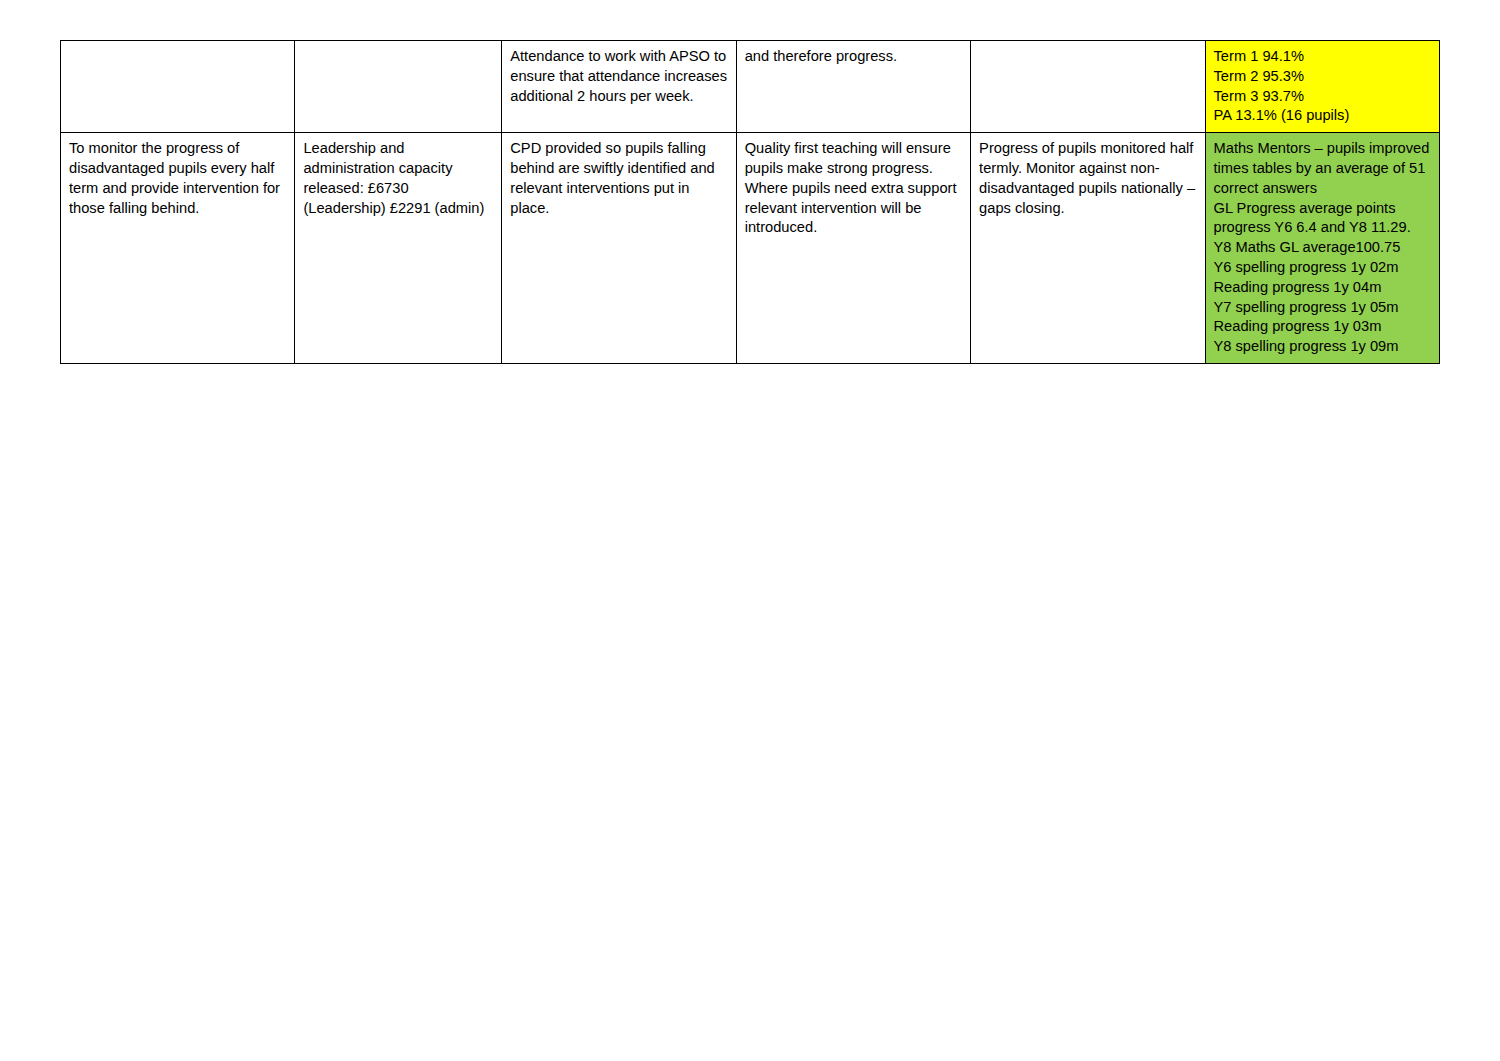| | | Attendance to work with APSO to ensure that attendance increases additional 2 hours per week. | and therefore progress. | | Term 1 94.1% Term 2 95.3% Term 3 93.7% PA 13.1% (16 pupils) |
| To monitor the progress of disadvantaged pupils every half term and provide intervention for those falling behind. | Leadership and administration capacity released: £6730 (Leadership) £2291 (admin) | CPD provided so pupils falling behind are swiftly identified and relevant interventions put in place. | Quality first teaching will ensure pupils make strong progress. Where pupils need extra support relevant intervention will be introduced. | Progress of pupils monitored half termly. Monitor against non-disadvantaged pupils nationally – gaps closing. | Maths Mentors – pupils improved times tables by an average of 51 correct answers GL Progress average points progress Y6 6.4 and Y8 11.29. Y8 Maths GL average100.75 Y6 spelling progress 1y 02m Reading progress 1y 04m Y7 spelling progress 1y 05m Reading progress 1y 03m Y8 spelling progress 1y 09m |